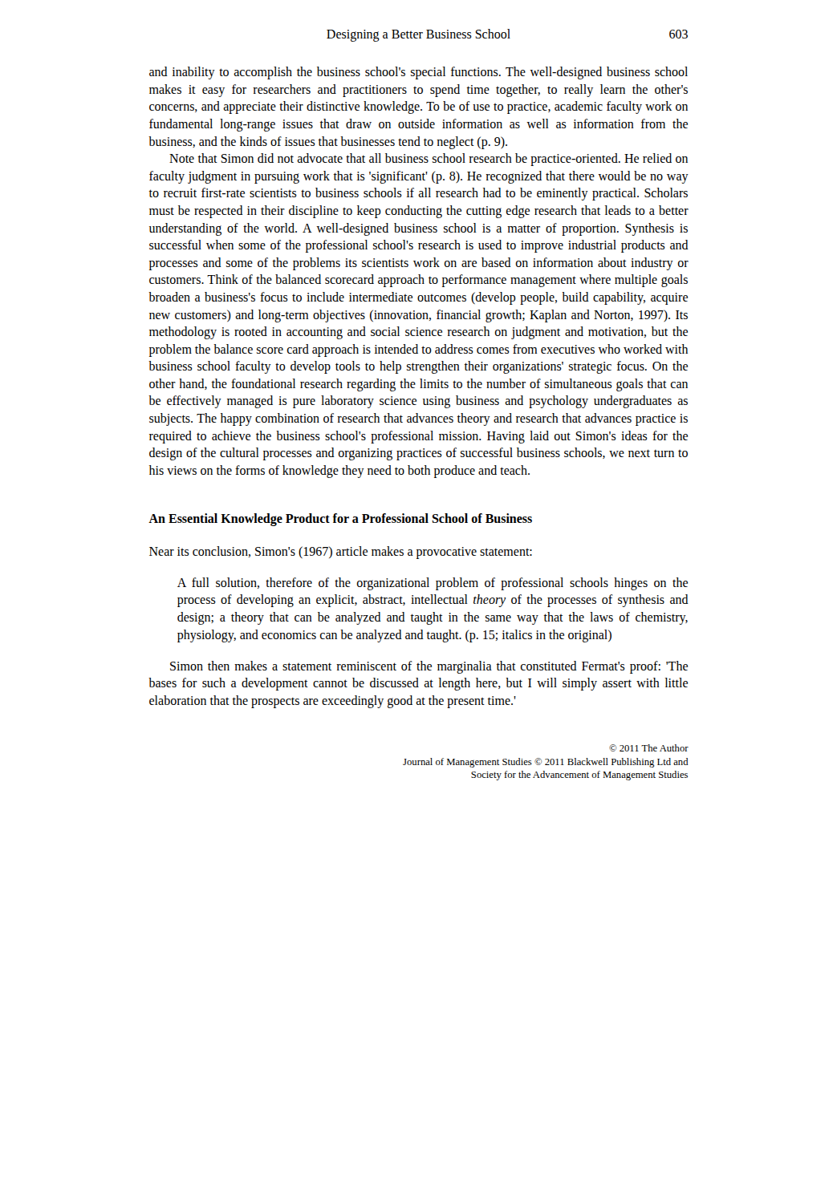Designing a Better Business School 603
and inability to accomplish the business school's special functions. The well-designed business school makes it easy for researchers and practitioners to spend time together, to really learn the other's concerns, and appreciate their distinctive knowledge. To be of use to practice, academic faculty work on fundamental long-range issues that draw on outside information as well as information from the business, and the kinds of issues that businesses tend to neglect (p. 9).
Note that Simon did not advocate that all business school research be practice-oriented. He relied on faculty judgment in pursuing work that is 'significant' (p. 8). He recognized that there would be no way to recruit first-rate scientists to business schools if all research had to be eminently practical. Scholars must be respected in their discipline to keep conducting the cutting edge research that leads to a better understanding of the world. A well-designed business school is a matter of proportion. Synthesis is successful when some of the professional school's research is used to improve industrial products and processes and some of the problems its scientists work on are based on information about industry or customers. Think of the balanced scorecard approach to performance management where multiple goals broaden a business's focus to include intermediate outcomes (develop people, build capability, acquire new customers) and long-term objectives (innovation, financial growth; Kaplan and Norton, 1997). Its methodology is rooted in accounting and social science research on judgment and motivation, but the problem the balance score card approach is intended to address comes from executives who worked with business school faculty to develop tools to help strengthen their organizations' strategic focus. On the other hand, the foundational research regarding the limits to the number of simultaneous goals that can be effectively managed is pure laboratory science using business and psychology undergraduates as subjects. The happy combination of research that advances theory and research that advances practice is required to achieve the business school's professional mission. Having laid out Simon's ideas for the design of the cultural processes and organizing practices of successful business schools, we next turn to his views on the forms of knowledge they need to both produce and teach.
An Essential Knowledge Product for a Professional School of Business
Near its conclusion, Simon's (1967) article makes a provocative statement:
A full solution, therefore of the organizational problem of professional schools hinges on the process of developing an explicit, abstract, intellectual theory of the processes of synthesis and design; a theory that can be analyzed and taught in the same way that the laws of chemistry, physiology, and economics can be analyzed and taught. (p. 15; italics in the original)
Simon then makes a statement reminiscent of the marginalia that constituted Fermat's proof: 'The bases for such a development cannot be discussed at length here, but I will simply assert with little elaboration that the prospects are exceedingly good at the present time.'
© 2011 The Author
Journal of Management Studies © 2011 Blackwell Publishing Ltd and
Society for the Advancement of Management Studies